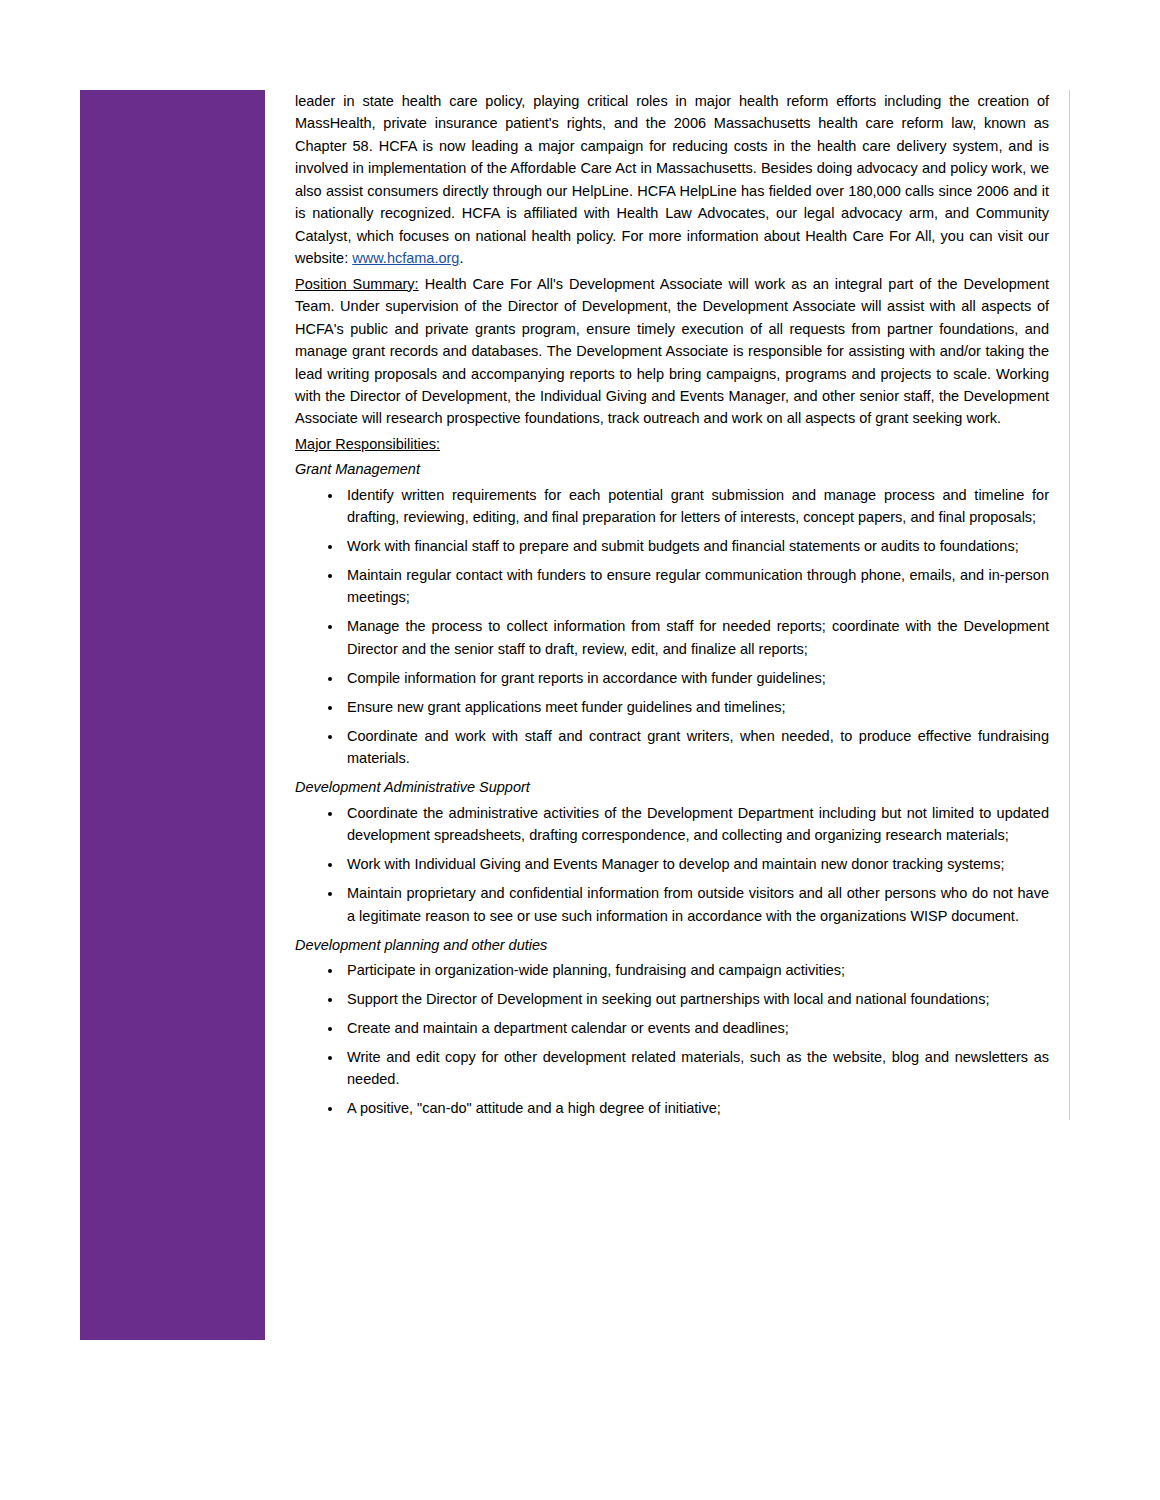leader in state health care policy, playing critical roles in major health reform efforts including the creation of MassHealth, private insurance patient's rights, and the 2006 Massachusetts health care reform law, known as Chapter 58. HCFA is now leading a major campaign for reducing costs in the health care delivery system, and is involved in implementation of the Affordable Care Act in Massachusetts. Besides doing advocacy and policy work, we also assist consumers directly through our HelpLine. HCFA HelpLine has fielded over 180,000 calls since 2006 and it is nationally recognized. HCFA is affiliated with Health Law Advocates, our legal advocacy arm, and Community Catalyst, which focuses on national health policy. For more information about Health Care For All, you can visit our website: www.hcfama.org.
Position Summary: Health Care For All's Development Associate will work as an integral part of the Development Team. Under supervision of the Director of Development, the Development Associate will assist with all aspects of HCFA's public and private grants program, ensure timely execution of all requests from partner foundations, and manage grant records and databases. The Development Associate is responsible for assisting with and/or taking the lead writing proposals and accompanying reports to help bring campaigns, programs and projects to scale. Working with the Director of Development, the Individual Giving and Events Manager, and other senior staff, the Development Associate will research prospective foundations, track outreach and work on all aspects of grant seeking work.
Major Responsibilities:
Grant Management
Identify written requirements for each potential grant submission and manage process and timeline for drafting, reviewing, editing, and final preparation for letters of interests, concept papers, and final proposals;
Work with financial staff to prepare and submit budgets and financial statements or audits to foundations;
Maintain regular contact with funders to ensure regular communication through phone, emails, and in-person meetings;
Manage the process to collect information from staff for needed reports; coordinate with the Development Director and the senior staff to draft, review, edit, and finalize all reports;
Compile information for grant reports in accordance with funder guidelines;
Ensure new grant applications meet funder guidelines and timelines;
Coordinate and work with staff and contract grant writers, when needed, to produce effective fundraising materials.
Development Administrative Support
Coordinate the administrative activities of the Development Department including but not limited to updated development spreadsheets, drafting correspondence, and collecting and organizing research materials;
Work with Individual Giving and Events Manager to develop and maintain new donor tracking systems;
Maintain proprietary and confidential information from outside visitors and all other persons who do not have a legitimate reason to see or use such information in accordance with the organizations WISP document.
Development planning and other duties
Participate in organization-wide planning, fundraising and campaign activities;
Support the Director of Development in seeking out partnerships with local and national foundations;
Create and maintain a department calendar or events and deadlines;
Write and edit copy for other development related materials, such as the website, blog and newsletters as needed.
A positive, "can-do" attitude and a high degree of initiative;